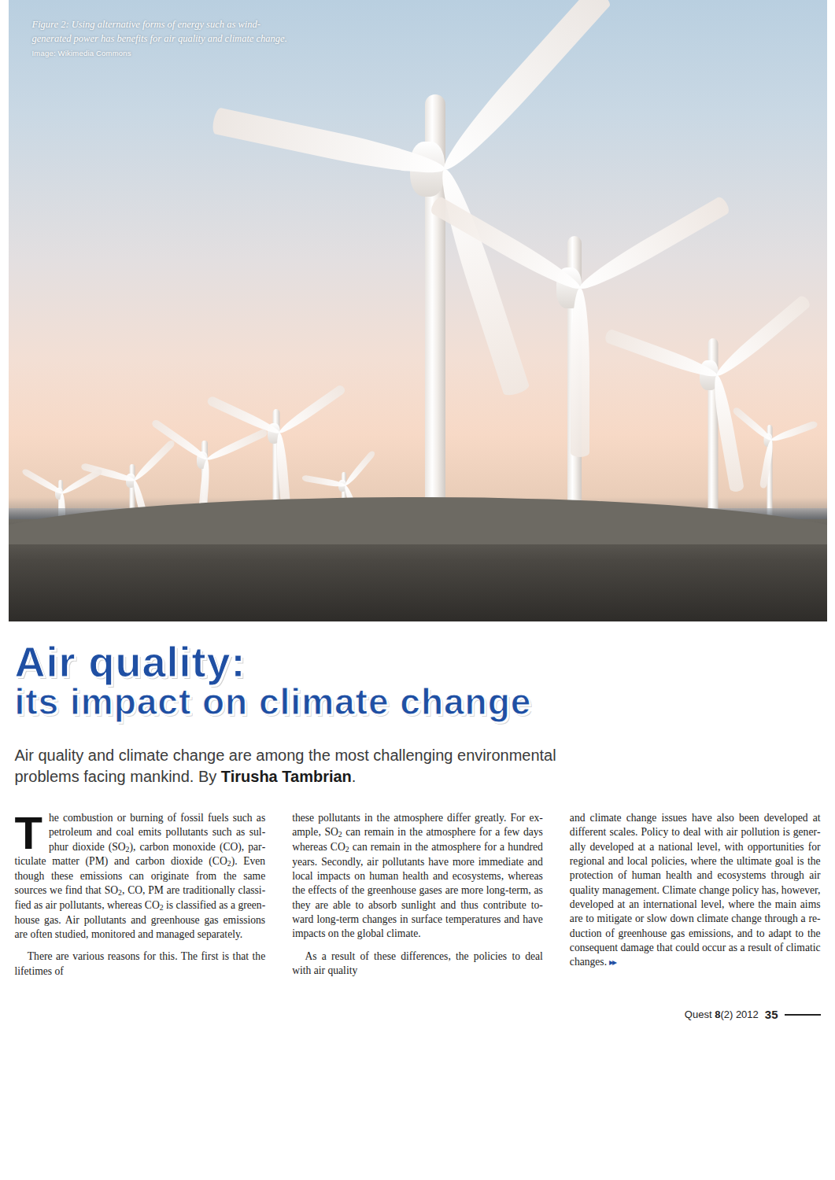Figure 2: Using alternative forms of energy such as wind-generated power has benefits for air quality and climate change. Image: Wikimedia Commons
Air quality: its impact on climate change
Air quality and climate change are among the most challenging environmental problems facing mankind. By Tirusha Tambrian.
The combustion or burning of fossil fuels such as petroleum and coal emits pollutants such as sulphur dioxide (SO2), carbon monoxide (CO), particulate matter (PM) and carbon dioxide (CO2). Even though these emissions can originate from the same sources we find that SO2, CO, PM are traditionally classified as air pollutants, whereas CO2 is classified as a greenhouse gas. Air pollutants and greenhouse gas emissions are often studied, monitored and managed separately.
There are various reasons for this. The first is that the lifetimes of
these pollutants in the atmosphere differ greatly. For example, SO2 can remain in the atmosphere for a few days whereas CO2 can remain in the atmosphere for a hundred years. Secondly, air pollutants have more immediate and local impacts on human health and ecosystems, whereas the effects of the greenhouse gases are more long-term, as they are able to absorb sunlight and thus contribute toward long-term changes in surface temperatures and have impacts on the global climate.
As a result of these differences, the policies to deal with air quality
and climate change issues have also been developed at different scales. Policy to deal with air pollution is generally developed at a national level, with opportunities for regional and local policies, where the ultimate goal is the protection of human health and ecosystems through air quality management. Climate change policy has, however, developed at an international level, where the main aims are to mitigate or slow down climate change through a reduction of greenhouse gas emissions, and to adapt to the consequent damage that could occur as a result of climatic changes. ▸▸
Quest 8(2) 2012 35